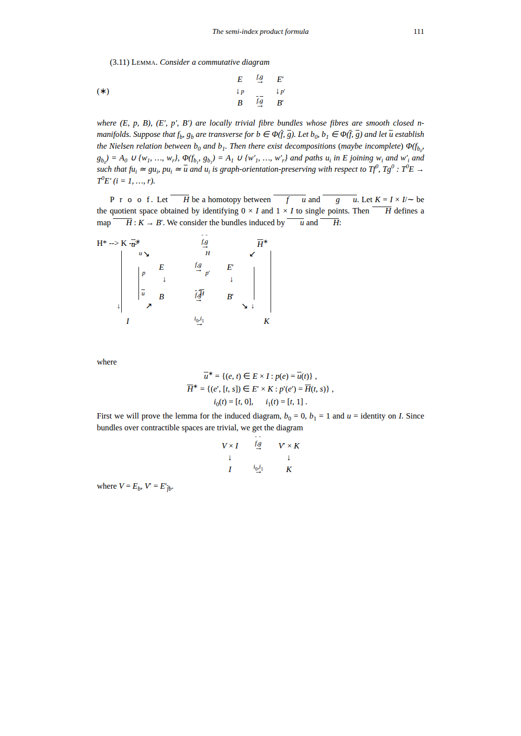The semi-index product formula 111
(3.11) Lemma. Consider a commutative diagram
(∗)
| E | f , g → | E ′ |
| ↓ p | | ↓ p ′ |
| B | f , g → | B ′ |
where (E, p, B), (E′, p′, B′) are locally trivial fibre bundles whose fibres are smooth closed n-manifolds. Suppose that fb, gb are transverse for b ∈ Φ(f, g). Let b0, b1 ∈ Φ(f, g) and let u establish the Nielsen relation between b0 and b1. Then there exist decompositions (maybe incomplete) Φ(fb0, gb0) = A0 ∪ {w1, …, wr}, Φ(fb1, gb1) = A1 ∪ {w′1, …, w′r} and paths ui in E joining wi and w′i and such that fui ≃ gui, pui ≃ u and ui is graph-orientation-preserving with respect to Tf0, Tg0 : T0E → T0E′ (i = 1, …, r).
P r o o f. Let H be a homotopy between fu and gu. Let K = I × I/∼ be the quotient space obtained by identifying 0 × I and 1 × I to single points. Then H defines a map H : K → B′. We consider the bundles induced by u and H:
H* --> u∗ ̂f,̂g → H∗ ↘ u ↙ H E f,g → E′ ↓ p ↓ p′ B f,g → B′ ↓ ↓ ↗ u ↘ H K --> I i0,i1 → K
where
u∗ = {(e, t) ∈ E × I : p(e) = u(t)} ,
H∗ = {(e′, [t, s]) ∈ E′ × K : p′(e′) = H(t, s)} ,
i0(t) = [t, 0], i1(t) = [t, 1] .
First we will prove the lemma for the induced diagram, b0 = 0, b1 = 1 and u = identity on I. Since bundles over contractible spaces are trivial, we get the diagram
| V × I | ̂ f , ̂ g → | V ′ × K |
| ↓ | | ↓ |
| I | i 0 , i 1 → | K |
where V = Eb, V′ = E′fb.